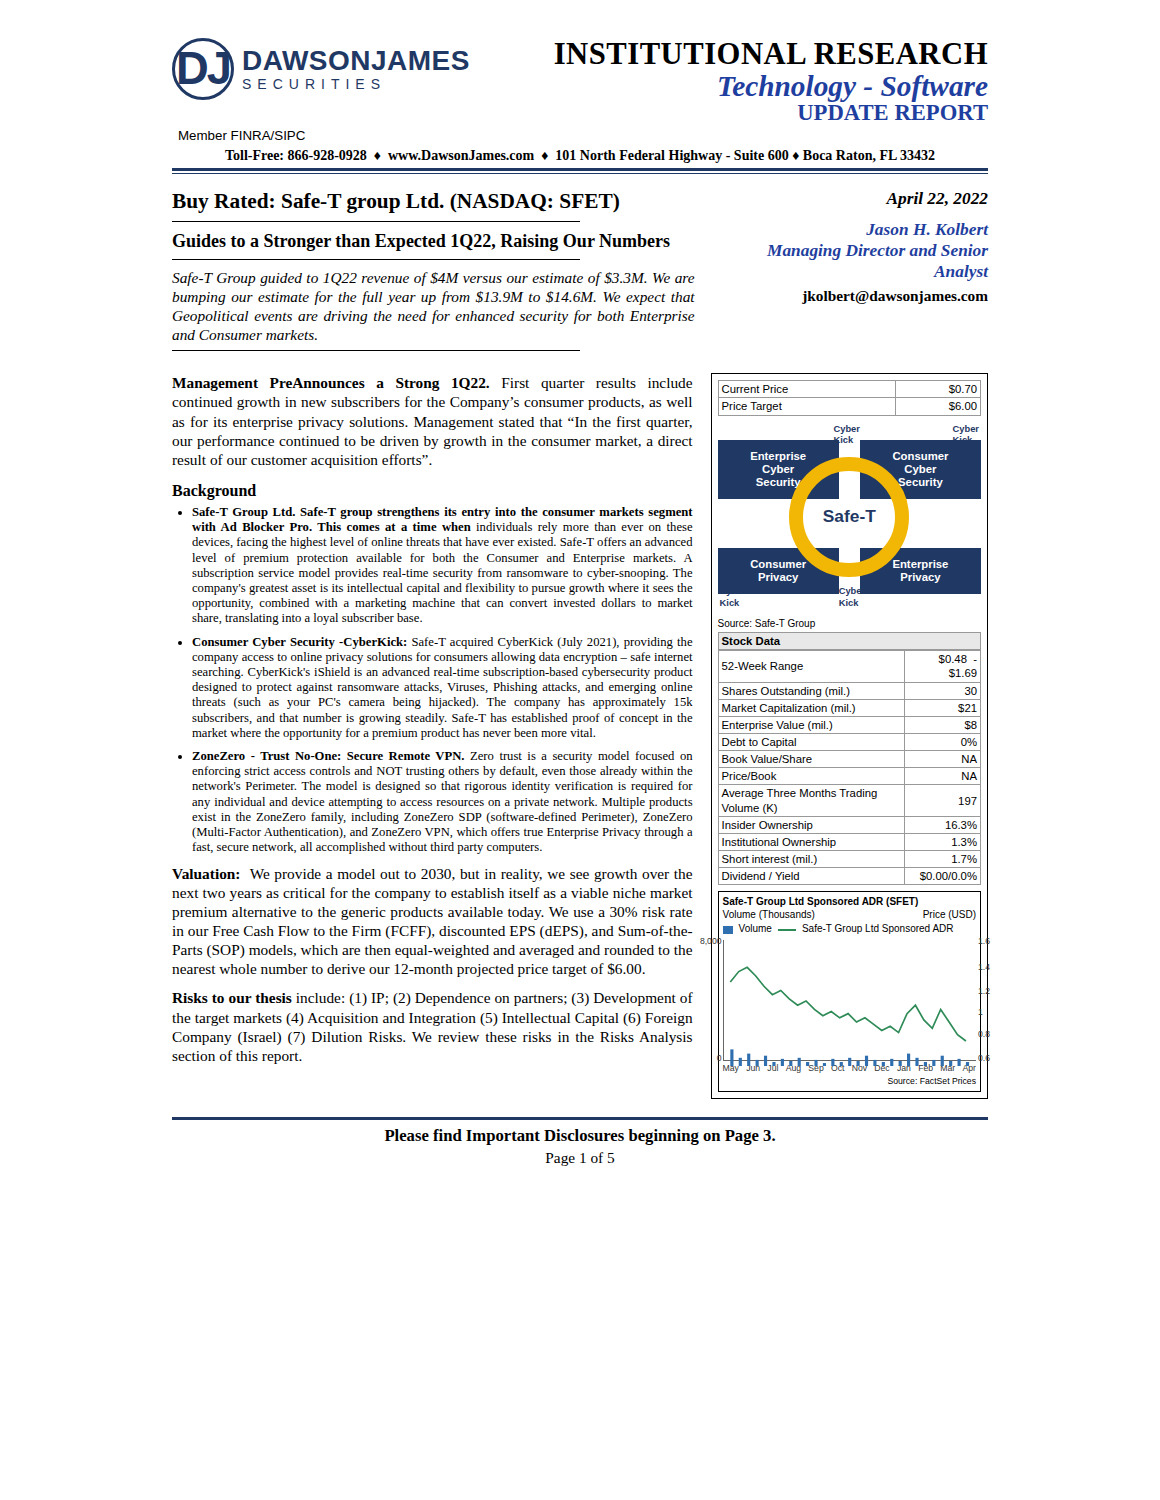DJ
DAWSONJAMES
SECURITIES
INSTITUTIONAL RESEARCH
Technology - Software
UPDATE REPORT
Member FINRA/SIPC
Toll-Free: 866-928-0928 ♦ www.DawsonJames.com ♦ 101 North Federal Highway - Suite 600 ♦ Boca Raton, FL 33432
Buy Rated: Safe-T group Ltd. (NASDAQ: SFET)
Guides to a Stronger than Expected 1Q22, Raising Our Numbers
Safe-T Group guided to 1Q22 revenue of $4M versus our estimate of $3.3M. We are bumping our estimate for the full year up from $13.9M to $14.6M. We expect that Geopolitical events are driving the need for enhanced security for both Enterprise and Consumer markets.
April 22, 2022
Jason H. Kolbert
Managing Director and Senior Analyst
jkolbert@dawsonjames.com
Management PreAnnounces a Strong 1Q22. First quarter results include continued growth in new subscribers for the Company’s consumer products, as well as for its enterprise privacy solutions. Management stated that “In the first quarter, our performance continued to be driven by growth in the consumer market, a direct result of our customer acquisition efforts”.
Background
Safe-T Group Ltd. Safe-T group strengthens its entry into the consumer markets segment with Ad Blocker Pro. This comes at a time when individuals rely more than ever on these devices, facing the highest level of online threats that have ever existed. Safe-T offers an advanced level of premium protection available for both the Consumer and Enterprise markets. A subscription service model provides real-time security from ransomware to cyber-snooping. The company's greatest asset is its intellectual capital and flexibility to pursue growth where it sees the opportunity, combined with a marketing machine that can convert invested dollars to market share, translating into a loyal subscriber base.
Consumer Cyber Security -CyberKick: Safe-T acquired CyberKick (July 2021), providing the company access to online privacy solutions for consumers allowing data encryption – safe internet searching. CyberKick's iShield is an advanced real-time subscription-based cybersecurity product designed to protect against ransomware attacks, Viruses, Phishing attacks, and emerging online threats (such as your PC's camera being hijacked). The company has approximately 15k subscribers, and that number is growing steadily. Safe-T has established proof of concept in the market where the opportunity for a premium product has never been more vital.
ZoneZero - Trust No-One: Secure Remote VPN. Zero trust is a security model focused on enforcing strict access controls and NOT trusting others by default, even those already within the network's Perimeter. The model is designed so that rigorous identity verification is required for any individual and device attempting to access resources on a private network. Multiple products exist in the ZoneZero family, including ZoneZero SDP (software-defined Perimeter), ZoneZero (Multi-Factor Authentication), and ZoneZero VPN, which offers true Enterprise Privacy through a fast, secure network, all accomplished without third party computers.
Valuation: We provide a model out to 2030, but in reality, we see growth over the next two years as critical for the company to establish itself as a viable niche market premium alternative to the generic products available today. We use a 30% risk rate in our Free Cash Flow to the Firm (FCFF), discounted EPS (dEPS), and Sum-of-the-Parts (SOP) models, which are then equal-weighted and averaged and rounded to the nearest whole number to derive our 12-month projected price target of $6.00.
Risks to our thesis include: (1) IP; (2) Dependence on partners; (3) Development of the target markets (4) Acquisition and Integration (5) Intellectual Capital (6) Foreign Company (Israel) (7) Dilution Risks. We review these risks in the Risks Analysis section of this report.
| Current Price | $0.70 |
| Price Target | $6.00 |
Cyber
Kick
Cyber
Kick
Cyber
Kick
Cyber
Kick
Enterprise
Cyber
Security
Consumer
Cyber
Security
Consumer
Privacy
Enterprise
Privacy
Safe-T
Source: Safe-T Group
Stock Data
| 52-Week Range | $0.48 - $1.69 |
| Shares Outstanding (mil.) | 30 |
| Market Capitalization (mil.) | $21 |
| Enterprise Value (mil.) | $8 |
| Debt to Capital | 0% |
| Book Value/Share | NA |
| Price/Book | NA |
| Average Three Months Trading Volume (K) | 197 |
| Insider Ownership | 16.3% |
| Institutional Ownership | 1.3% |
| Short interest (mil.) | 1.7% |
| Dividend / Yield | $0.00/0.0% |
Safe-T Group Ltd Sponsored ADR (SFET)
Volume (Thousands) Price (USD)
Volume Safe-T Group Ltd Sponsored ADR
8,000
0
1.6
1.4
1.2
1
0.8
0.6
May Jun Jul Aug Sep Oct Nov Dec Jan Feb Mar Apr
Source: FactSet Prices
Please find Important Disclosures beginning on Page 3.
Page 1 of 5